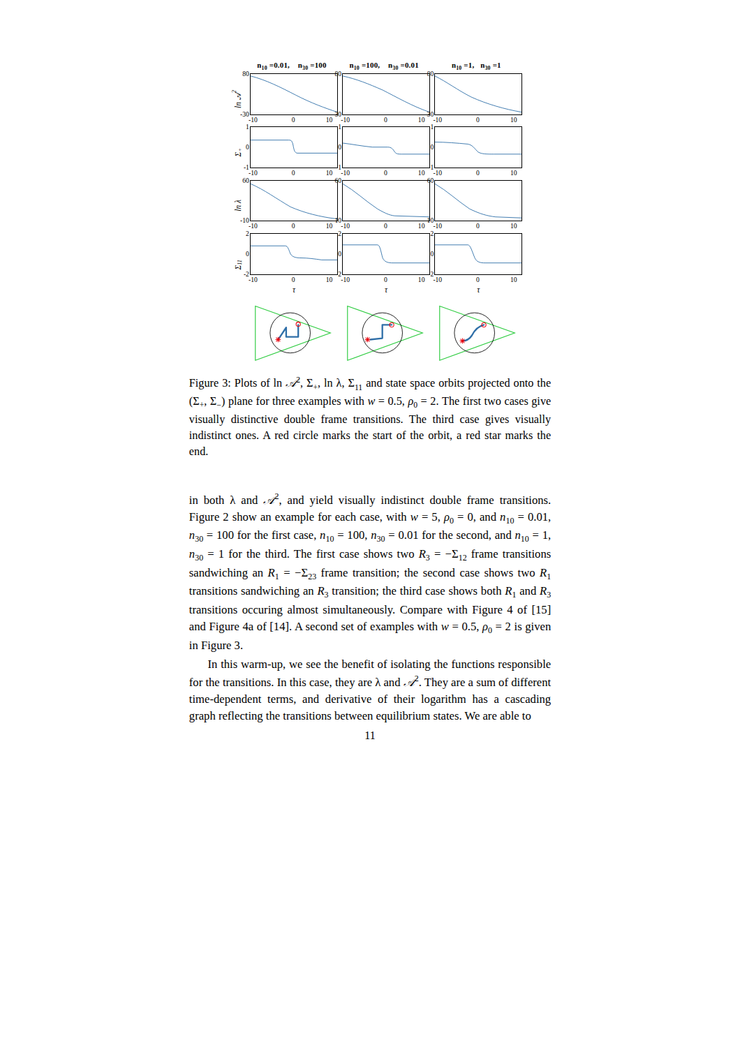n10 =0.01, n30 =100 n10 =100, n30 =0.01 n10 =1, n30 =1
ln 𝒜2
80 -30
-10010
80 -30
-10010
80 -30
-10010
Σ+
1 0 -1
-10010
1 0 -1
-10010
1 0 -1
-10010
ln λ
60 -10
-10010
60 -10
-10010
60 -10
-10010
Σ11
2 0 -2
-10010
τ
2 0 -2
-10010
τ
2 0 -2
-10010
τ
Figure 3: Plots of ln 𝒜2, Σ+, ln λ, Σ11 and state space orbits projected onto the (Σ+, Σ−) plane for three examples with w = 0.5, ρ0 = 2. The first two cases give visually distinctive double frame transitions. The third case gives visually indistinct ones. A red circle marks the start of the orbit, a red star marks the end.
in both λ and 𝒜2, and yield visually indistinct double frame transitions. Figure 2 show an example for each case, with w = 5, ρ0 = 0, and n10 = 0.01, n30 = 100 for the first case, n10 = 100, n30 = 0.01 for the second, and n10 = 1, n30 = 1 for the third. The first case shows two R3 = −Σ12 frame transitions sandwiching an R1 = −Σ23 frame transition; the second case shows two R1 transitions sandwiching an R3 transition; the third case shows both R1 and R3 transitions occuring almost simultaneously. Compare with Figure 4 of [15] and Figure 4a of [14]. A second set of examples with w = 0.5, ρ0 = 2 is given in Figure 3.
In this warm-up, we see the benefit of isolating the functions responsible for the transitions. In this case, they are λ and 𝒜2. They are a sum of different time-dependent terms, and derivative of their logarithm has a cascading graph reflecting the transitions between equilibrium states. We are able to
11